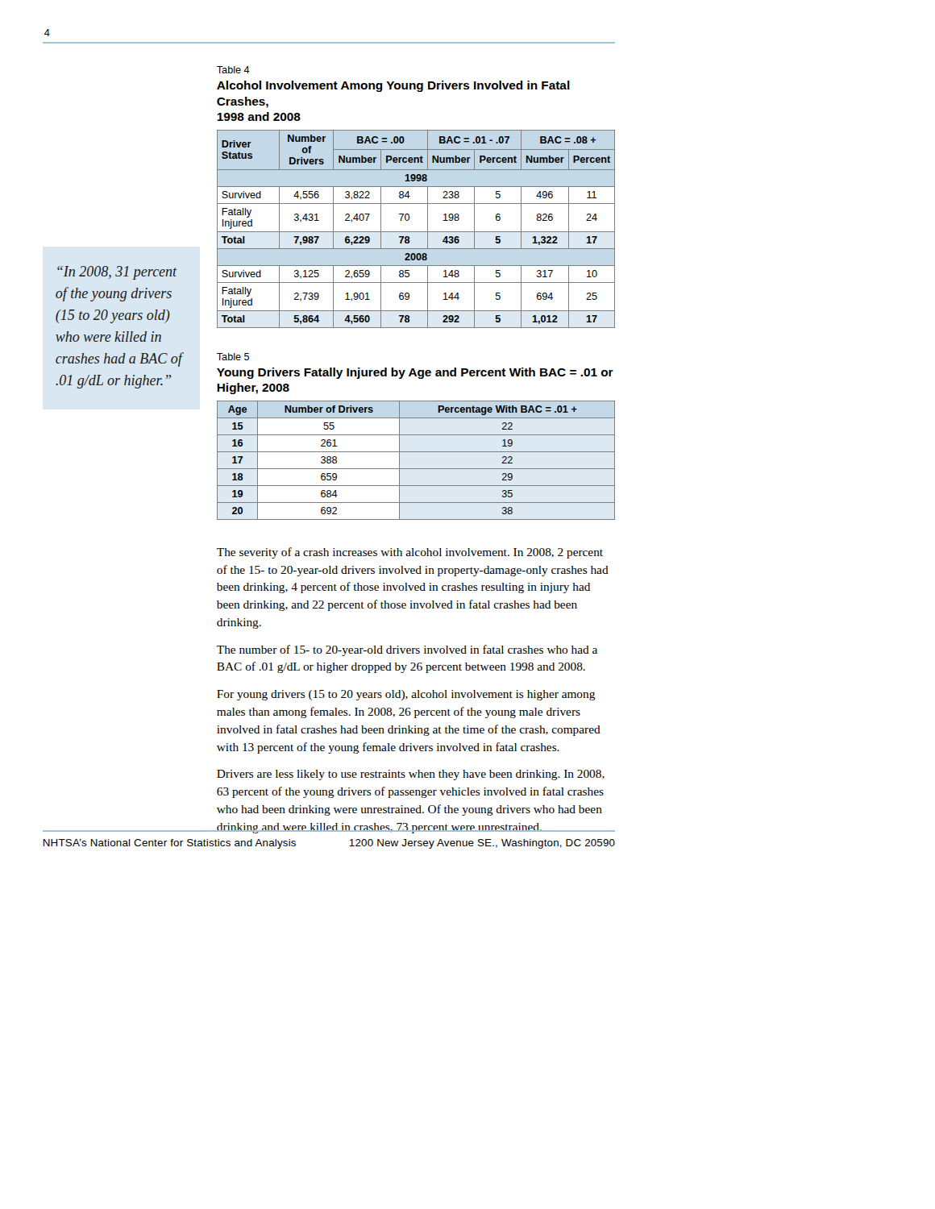4
“In 2008, 31 percent of the young drivers (15 to 20 years old) who were killed in crashes had a BAC of .01 g/dL or higher.”
Table 4
Alcohol Involvement Among Young Drivers Involved in Fatal Crashes,
1998 and 2008
| Driver Status | Number of Drivers | BAC = .00 | BAC = .01 - .07 | BAC = .08 + |
| --- | --- | --- | --- | --- |
| Number | Percent | Number | Percent | Number | Percent |
| 1998 |
| Survived | 4,556 | 3,822 | 84 | 238 | 5 | 496 | 11 |
| Fatally Injured | 3,431 | 2,407 | 70 | 198 | 6 | 826 | 24 |
| Total | 7,987 | 6,229 | 78 | 436 | 5 | 1,322 | 17 |
| 2008 |
| Survived | 3,125 | 2,659 | 85 | 148 | 5 | 317 | 10 |
| Fatally Injured | 2,739 | 1,901 | 69 | 144 | 5 | 694 | 25 |
| Total | 5,864 | 4,560 | 78 | 292 | 5 | 1,012 | 17 |
Table 5
Young Drivers Fatally Injured by Age and Percent With BAC = .01 or Higher, 2008
| Age | Number of Drivers | Percentage With BAC = .01 + |
| --- | --- | --- |
| 15 | 55 | 22 |
| 16 | 261 | 19 |
| 17 | 388 | 22 |
| 18 | 659 | 29 |
| 19 | 684 | 35 |
| 20 | 692 | 38 |
The severity of a crash increases with alcohol involvement. In 2008, 2 percent of the 15- to 20-year-old drivers involved in property-damage-only crashes had been drinking, 4 percent of those involved in crashes resulting in injury had been drinking, and 22 percent of those involved in fatal crashes had been drinking.
The number of 15- to 20-year-old drivers involved in fatal crashes who had a BAC of .01 g/dL or higher dropped by 26 percent between 1998 and 2008.
For young drivers (15 to 20 years old), alcohol involvement is higher among males than among females. In 2008, 26 percent of the young male drivers involved in fatal crashes had been drinking at the time of the crash, compared with 13 percent of the young female drivers involved in fatal crashes.
Drivers are less likely to use restraints when they have been drinking. In 2008, 63 percent of the young drivers of passenger vehicles involved in fatal crashes who had been drinking were unrestrained. Of the young drivers who had been drinking and were killed in crashes, 73 percent were unrestrained.
NHTSA’s National Center for Statistics and Analysis 1200 New Jersey Avenue SE., Washington, DC 20590